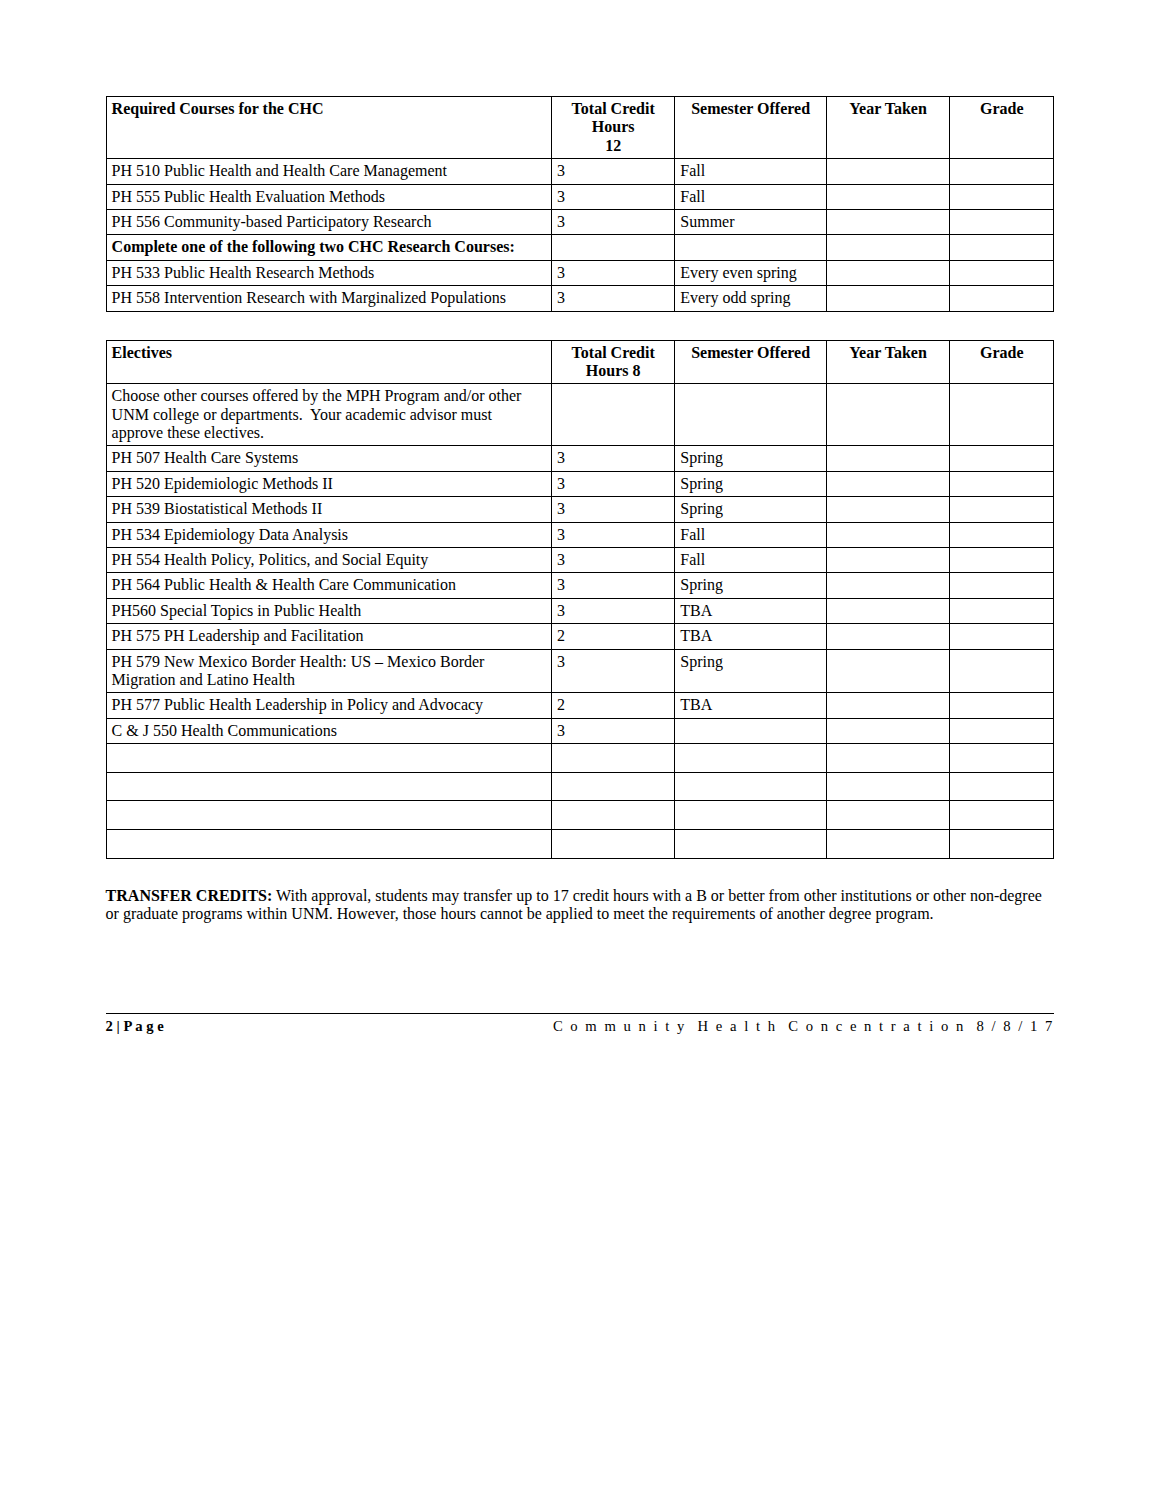| Required Courses for the CHC | Total Credit Hours 12 | Semester Offered | Year Taken | Grade |
| --- | --- | --- | --- | --- |
| PH 510 Public Health and Health Care Management | 3 | Fall | | |
| PH 555 Public Health Evaluation Methods | 3 | Fall | | |
| PH 556 Community-based Participatory Research | 3 | Summer | | |
| Complete one of the following two CHC Research Courses: | | | | |
| PH 533 Public Health Research Methods | 3 | Every even spring | | |
| PH 558 Intervention Research with Marginalized Populations | 3 | Every odd spring | | |
| Electives | Total Credit Hours 8 | Semester Offered | Year Taken | Grade |
| --- | --- | --- | --- | --- |
| Choose other courses offered by the MPH Program and/or other UNM college or departments. Your academic advisor must approve these electives. | | | | |
| PH 507 Health Care Systems | 3 | Spring | | |
| PH 520 Epidemiologic Methods II | 3 | Spring | | |
| PH 539 Biostatistical Methods II | 3 | Spring | | |
| PH 534 Epidemiology Data Analysis | 3 | Fall | | |
| PH 554 Health Policy, Politics, and Social Equity | 3 | Fall | | |
| PH 564 Public Health & Health Care Communication | 3 | Spring | | |
| PH560 Special Topics in Public Health | 3 | TBA | | |
| PH 575 PH Leadership and Facilitation | 2 | TBA | | |
| PH 579 New Mexico Border Health: US – Mexico Border Migration and Latino Health | 3 | Spring | | |
| PH 577 Public Health Leadership in Policy and Advocacy | 2 | TBA | | |
| C & J 550 Health Communications | 3 | | | |
TRANSFER CREDITS: With approval, students may transfer up to 17 credit hours with a B or better from other institutions or other non-degree or graduate programs within UNM. However, those hours cannot be applied to meet the requirements of another degree program.
2 | P a g e C o m m u n i t y H e a l t h C o n c e n t r a t i o n 8 / 8 / 1 7